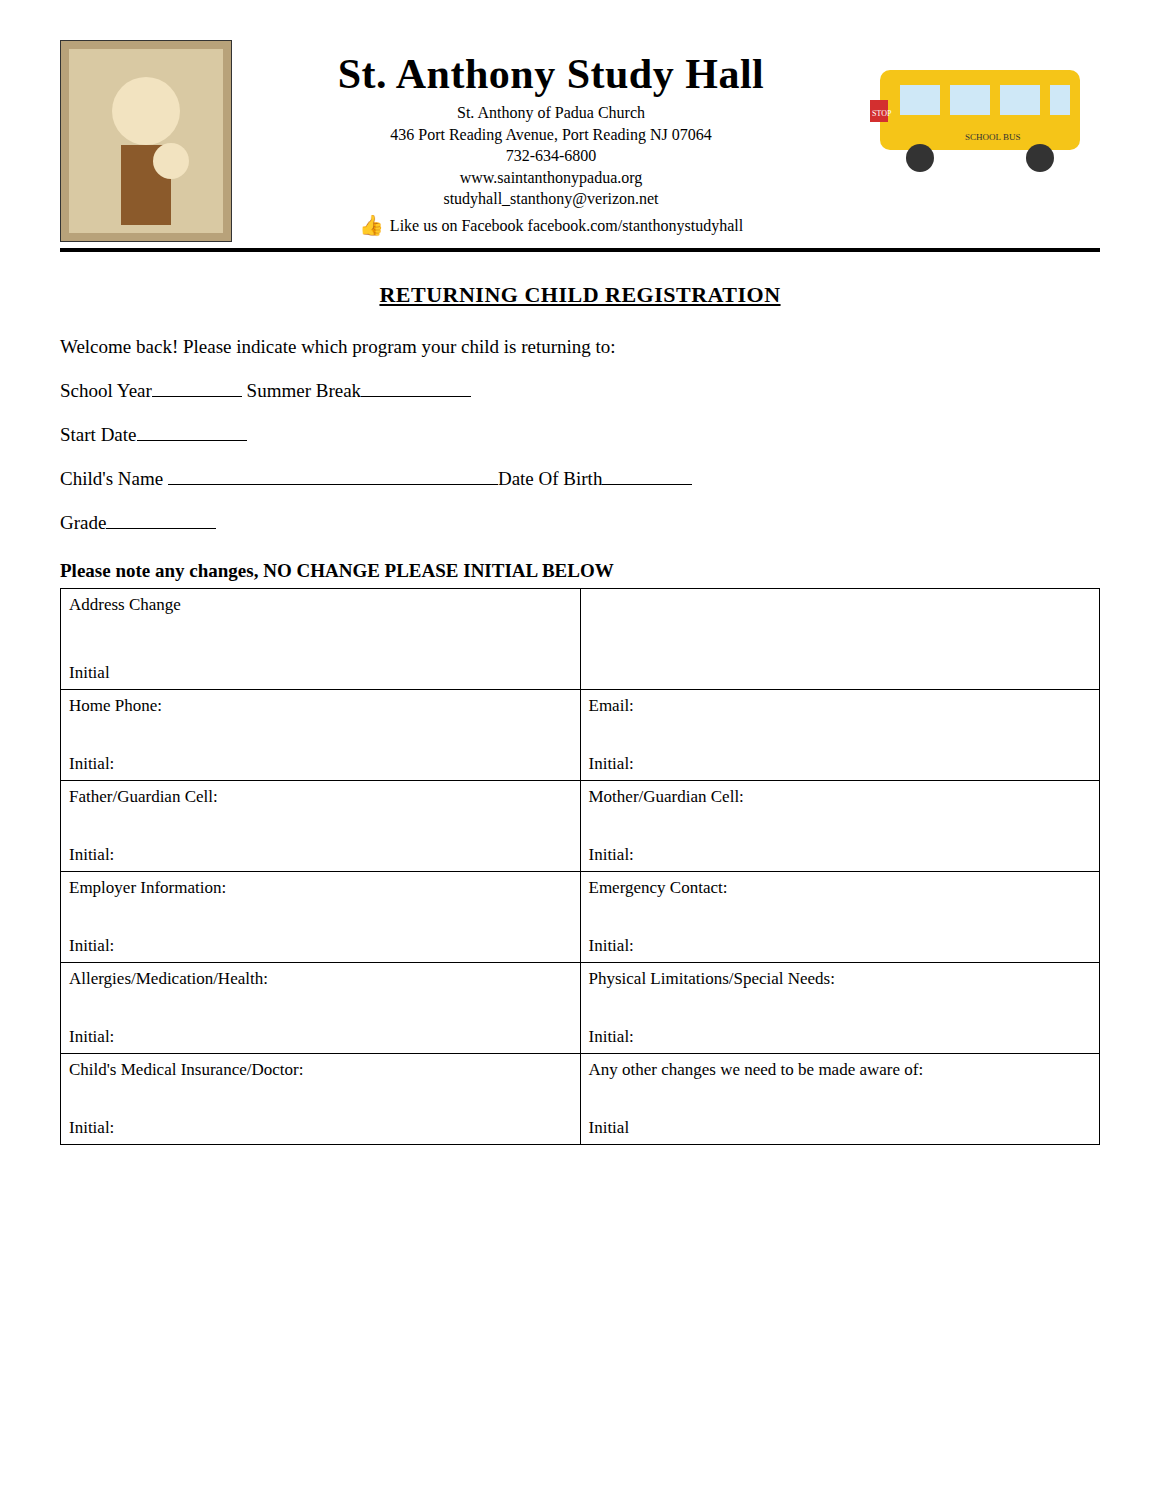St. Anthony Study Hall
St. Anthony of Padua Church
436 Port Reading Avenue, Port Reading NJ 07064
732-634-6800
www.saintanthonypadua.org
studyhall_stanthony@verizon.net
👍 Like us on Facebook facebook.com/stanthonystudyhall
RETURNING CHILD REGISTRATION
Welcome back! Please indicate which program your child is returning to:
School Year Summer Break
Start Date
Child's Name Date Of Birth
Grade
Please note any changes, NO CHANGE PLEASE INITIAL BELOW
| Address Change Initial | |
| Home Phone: Initial: | Email: Initial: |
| Father/Guardian Cell: Initial: | Mother/Guardian Cell: Initial: |
| Employer Information: Initial: | Emergency Contact: Initial: |
| Allergies/Medication/Health: Initial: | Physical Limitations/Special Needs: Initial: |
| Child's Medical Insurance/Doctor: Initial: | Any other changes we need to be made aware of: Initial |